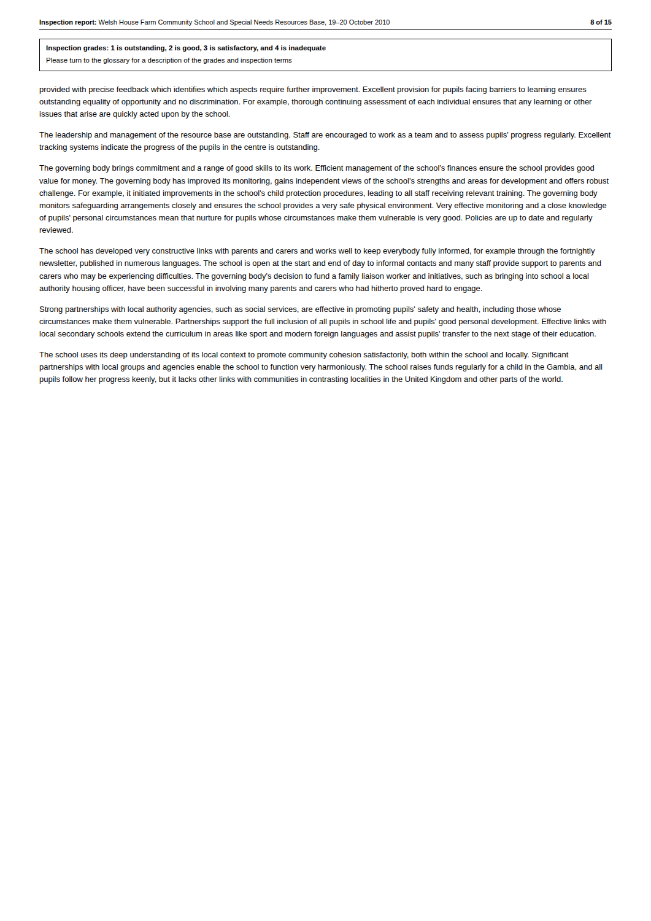Inspection report: Welsh House Farm Community School and Special Needs Resources Base, 19–20 October 2010
8 of 15
Inspection grades: 1 is outstanding, 2 is good, 3 is satisfactory, and 4 is inadequate
Please turn to the glossary for a description of the grades and inspection terms
provided with precise feedback which identifies which aspects require further improvement. Excellent provision for pupils facing barriers to learning ensures outstanding equality of opportunity and no discrimination. For example, thorough continuing assessment of each individual ensures that any learning or other issues that arise are quickly acted upon by the school.
The leadership and management of the resource base are outstanding. Staff are encouraged to work as a team and to assess pupils' progress regularly. Excellent tracking systems indicate the progress of the pupils in the centre is outstanding.
The governing body brings commitment and a range of good skills to its work. Efficient management of the school's finances ensure the school provides good value for money. The governing body has improved its monitoring, gains independent views of the school's strengths and areas for development and offers robust challenge. For example, it initiated improvements in the school's child protection procedures, leading to all staff receiving relevant training. The governing body monitors safeguarding arrangements closely and ensures the school provides a very safe physical environment. Very effective monitoring and a close knowledge of pupils' personal circumstances mean that nurture for pupils whose circumstances make them vulnerable is very good. Policies are up to date and regularly reviewed.
The school has developed very constructive links with parents and carers and works well to keep everybody fully informed, for example through the fortnightly newsletter, published in numerous languages. The school is open at the start and end of day to informal contacts and many staff provide support to parents and carers who may be experiencing difficulties. The governing body's decision to fund a family liaison worker and initiatives, such as bringing into school a local authority housing officer, have been successful in involving many parents and carers who had hitherto proved hard to engage.
Strong partnerships with local authority agencies, such as social services, are effective in promoting pupils' safety and health, including those whose circumstances make them vulnerable. Partnerships support the full inclusion of all pupils in school life and pupils' good personal development. Effective links with local secondary schools extend the curriculum in areas like sport and modern foreign languages and assist pupils' transfer to the next stage of their education.
The school uses its deep understanding of its local context to promote community cohesion satisfactorily, both within the school and locally. Significant partnerships with local groups and agencies enable the school to function very harmoniously. The school raises funds regularly for a child in the Gambia, and all pupils follow her progress keenly, but it lacks other links with communities in contrasting localities in the United Kingdom and other parts of the world.